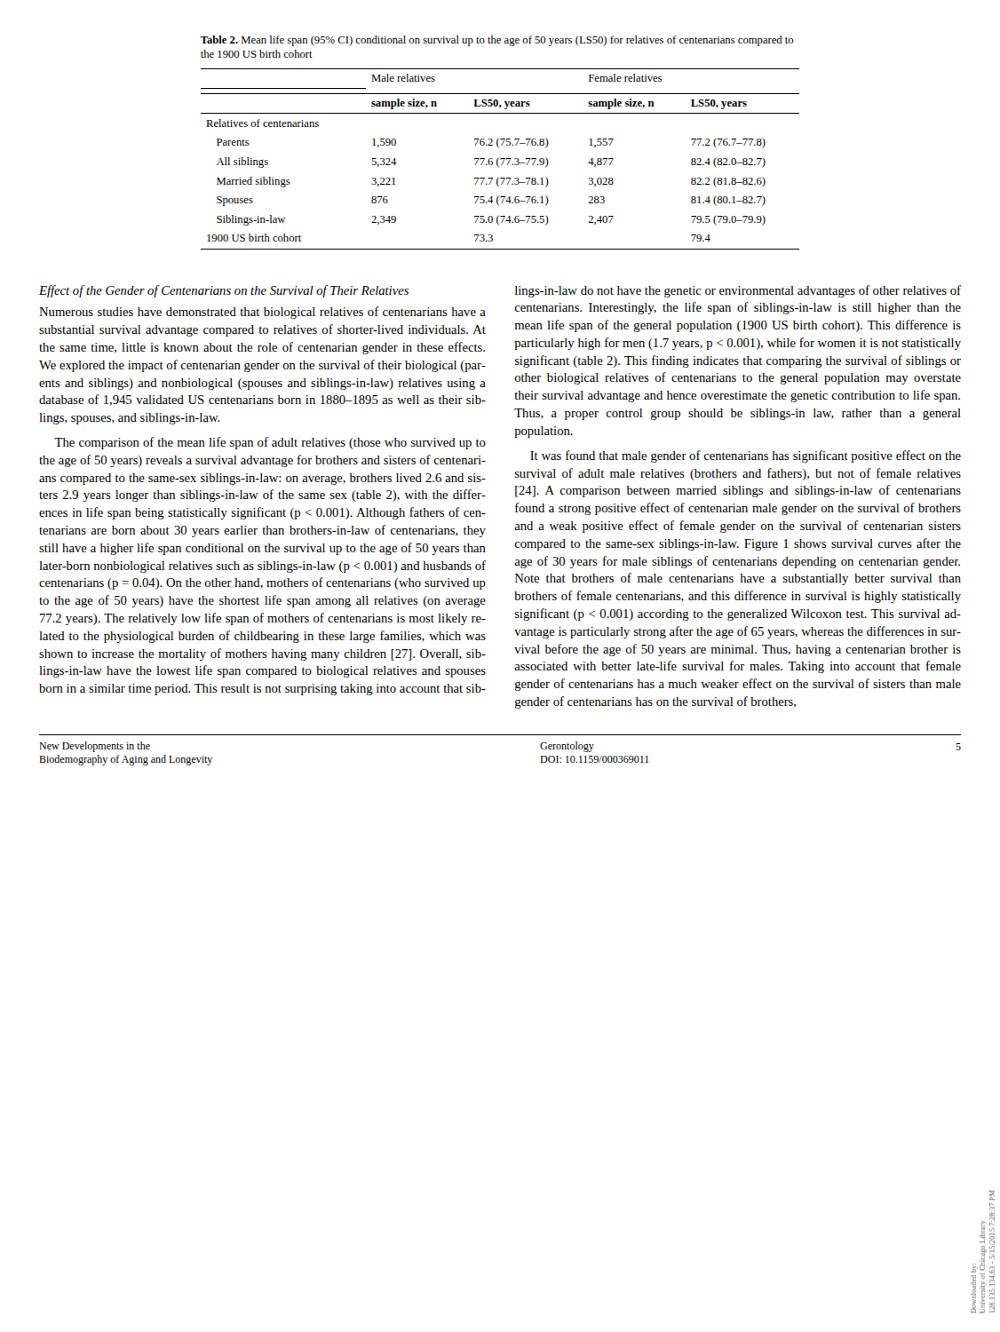Table 2. Mean life span (95% CI) conditional on survival up to the age of 50 years (LS50) for relatives of centenarians compared to the 1900 US birth cohort
| | Male relatives | Female relatives |
| --- | --- | --- |
| | sample size, n | LS50, years | sample size, n | LS50, years |
| Relatives of centenarians | | | | |
| Parents | 1,590 | 76.2 (75.7–76.8) | 1,557 | 77.2 (76.7–77.8) |
| All siblings | 5,324 | 77.6 (77.3–77.9) | 4,877 | 82.4 (82.0–82.7) |
| Married siblings | 3,221 | 77.7 (77.3–78.1) | 3,028 | 82.2 (81.8–82.6) |
| Spouses | 876 | 75.4 (74.6–76.1) | 283 | 81.4 (80.1–82.7) |
| Siblings-in-law | 2,349 | 75.0 (74.6–75.5) | 2,407 | 79.5 (79.0–79.9) |
| 1900 US birth cohort | | 73.3 | | 79.4 |
Effect of the Gender of Centenarians on the Survival of Their Relatives
Numerous studies have demonstrated that biological relatives of centenarians have a substantial survival advantage compared to relatives of shorter-lived individuals. At the same time, little is known about the role of centenarian gender in these effects. We explored the impact of centenarian gender on the survival of their biological (parents and siblings) and nonbiological (spouses and siblings-in-law) relatives using a database of 1,945 validated US centenarians born in 1880–1895 as well as their siblings, spouses, and siblings-in-law.
The comparison of the mean life span of adult relatives (those who survived up to the age of 50 years) reveals a survival advantage for brothers and sisters of centenarians compared to the same-sex siblings-in-law: on average, brothers lived 2.6 and sisters 2.9 years longer than siblings-in-law of the same sex (table 2), with the differences in life span being statistically significant (p < 0.001). Although fathers of centenarians are born about 30 years earlier than brothers-in-law of centenarians, they still have a higher life span conditional on the survival up to the age of 50 years than later-born nonbiological relatives such as siblings-in-law (p < 0.001) and husbands of centenarians (p = 0.04). On the other hand, mothers of centenarians (who survived up to the age of 50 years) have the shortest life span among all relatives (on average 77.2 years). The relatively low life span of mothers of centenarians is most likely related to the physiological burden of childbearing in these large families, which was shown to increase the mortality of mothers having many children [27]. Overall, siblings-in-law have the lowest life span compared to biological relatives and spouses born in a similar time period. This result is not surprising taking into account that siblings-in-law do not have the genetic or environmental advantages of other relatives of centenarians. Interestingly, the life span of siblings-in-law is still higher than the mean life span of the general population (1900 US birth cohort). This difference is particularly high for men (1.7 years, p < 0.001), while for women it is not statistically significant (table 2). This finding indicates that comparing the survival of siblings or other biological relatives of centenarians to the general population may overstate their survival advantage and hence overestimate the genetic contribution to life span. Thus, a proper control group should be siblings-in law, rather than a general population.
It was found that male gender of centenarians has significant positive effect on the survival of adult male relatives (brothers and fathers), but not of female relatives [24]. A comparison between married siblings and siblings-in-law of centenarians found a strong positive effect of centenarian male gender on the survival of brothers and a weak positive effect of female gender on the survival of centenarian sisters compared to the same-sex siblings-in-law. Figure 1 shows survival curves after the age of 30 years for male siblings of centenarians depending on centenarian gender. Note that brothers of male centenarians have a substantially better survival than brothers of female centenarians, and this difference in survival is highly statistically significant (p < 0.001) according to the generalized Wilcoxon test. This survival advantage is particularly strong after the age of 65 years, whereas the differences in survival before the age of 50 years are minimal. Thus, having a centenarian brother is associated with better late-life survival for males. Taking into account that female gender of centenarians has a much weaker effect on the survival of sisters than male gender of centenarians has on the survival of brothers,
New Developments in the
Biodemography of Aging and Longevity
Gerontology
DOI: 10.1159/000369011
5
Downloaded by:
University of Chicago Library
128.135.134.63 - 5/15/2015 7:28:37 PM